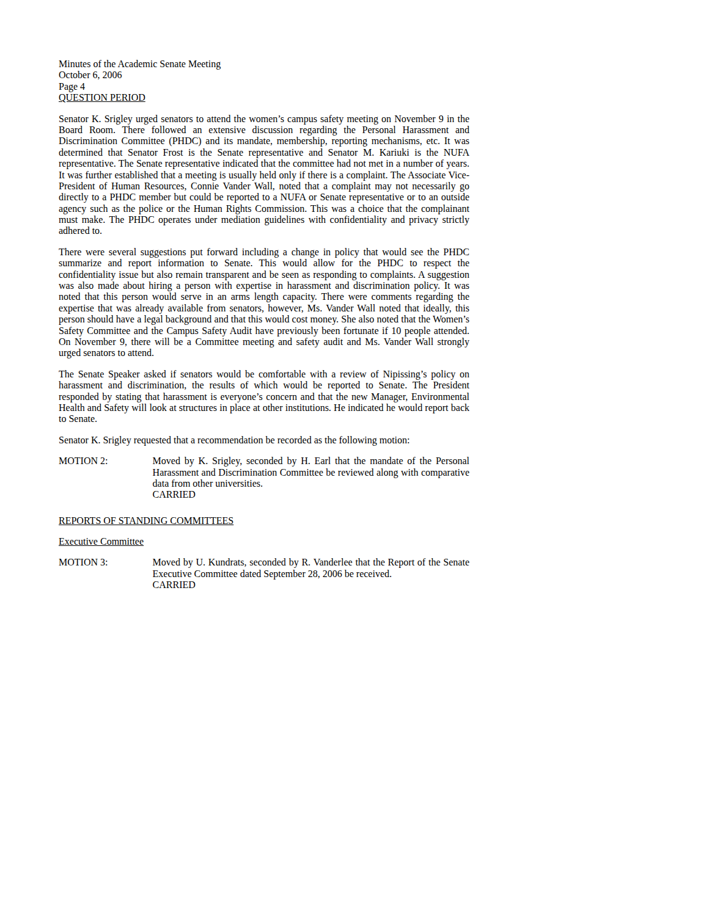Minutes of the Academic Senate Meeting
October 6, 2006
Page 4
QUESTION PERIOD
Senator K. Srigley urged senators to attend the women’s campus safety meeting on November 9 in the Board Room. There followed an extensive discussion regarding the Personal Harassment and Discrimination Committee (PHDC) and its mandate, membership, reporting mechanisms, etc. It was determined that Senator Frost is the Senate representative and Senator M. Kariuki is the NUFA representative. The Senate representative indicated that the committee had not met in a number of years. It was further established that a meeting is usually held only if there is a complaint. The Associate Vice-President of Human Resources, Connie Vander Wall, noted that a complaint may not necessarily go directly to a PHDC member but could be reported to a NUFA or Senate representative or to an outside agency such as the police or the Human Rights Commission. This was a choice that the complainant must make. The PHDC operates under mediation guidelines with confidentiality and privacy strictly adhered to.
There were several suggestions put forward including a change in policy that would see the PHDC summarize and report information to Senate. This would allow for the PHDC to respect the confidentiality issue but also remain transparent and be seen as responding to complaints. A suggestion was also made about hiring a person with expertise in harassment and discrimination policy. It was noted that this person would serve in an arms length capacity. There were comments regarding the expertise that was already available from senators, however, Ms. Vander Wall noted that ideally, this person should have a legal background and that this would cost money. She also noted that the Women’s Safety Committee and the Campus Safety Audit have previously been fortunate if 10 people attended. On November 9, there will be a Committee meeting and safety audit and Ms. Vander Wall strongly urged senators to attend.
The Senate Speaker asked if senators would be comfortable with a review of Nipissing’s policy on harassment and discrimination, the results of which would be reported to Senate. The President responded by stating that harassment is everyone’s concern and that the new Manager, Environmental Health and Safety will look at structures in place at other institutions. He indicated he would report back to Senate.
Senator K. Srigley requested that a recommendation be recorded as the following motion:
MOTION 2:
Moved by K. Srigley, seconded by H. Earl that the mandate of the Personal Harassment and Discrimination Committee be reviewed along with comparative data from other universities. CARRIED
REPORTS OF STANDING COMMITTEES
Executive Committee
MOTION 3:
Moved by U. Kundrats, seconded by R. Vanderlee that the Report of the Senate Executive Committee dated September 28, 2006 be received. CARRIED